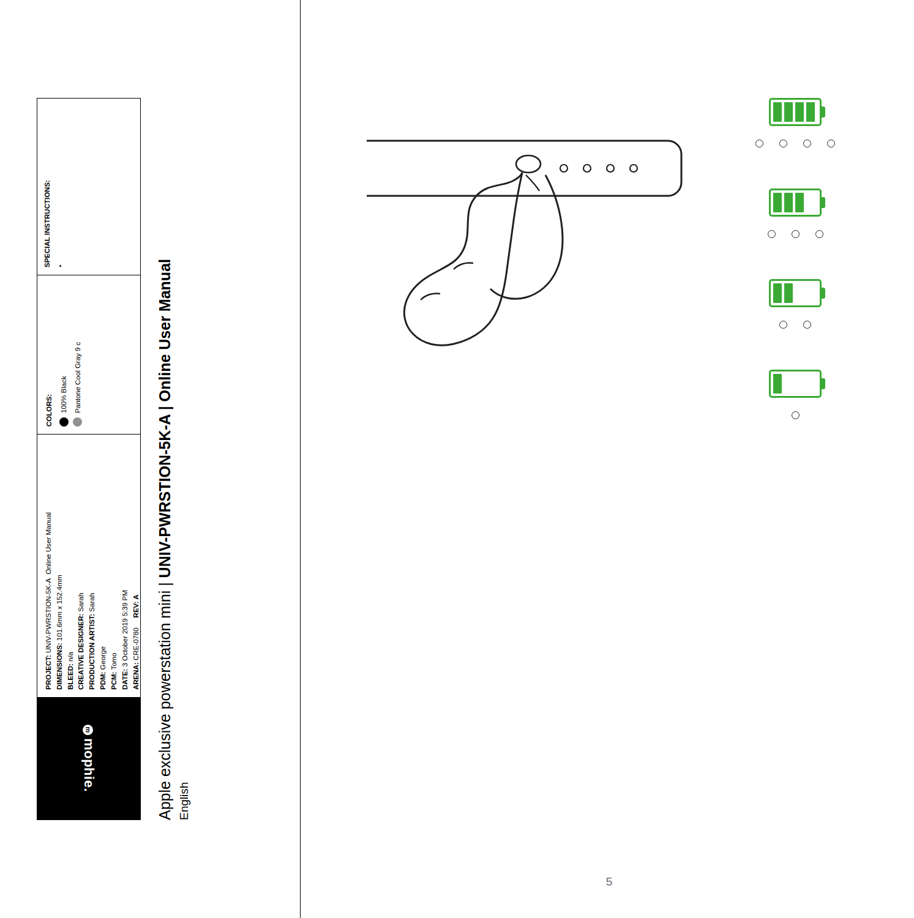mmophie.
PROJECT: UNIV-PWRSTION-5K-A Online User Manual
DIMENSIONS: 101.6mm x 152.4mm
BLEED: n/a
CREATIVE DESIGNER: Sarah
PRODUCTION ARTIST: Sarah
PDM: George
PCM: Tomo
DATE: 3 October 2019 5:39 PM
ARENA: CRE-0780 REV: A
COLORS:
100% Black
Pantone Cool Gray 9 c
SPECIAL INSTRUCTIONS:
Apple exclusive powerstation mini | UNIV-PWRSTION-5K-A | Online User Manual
English
5